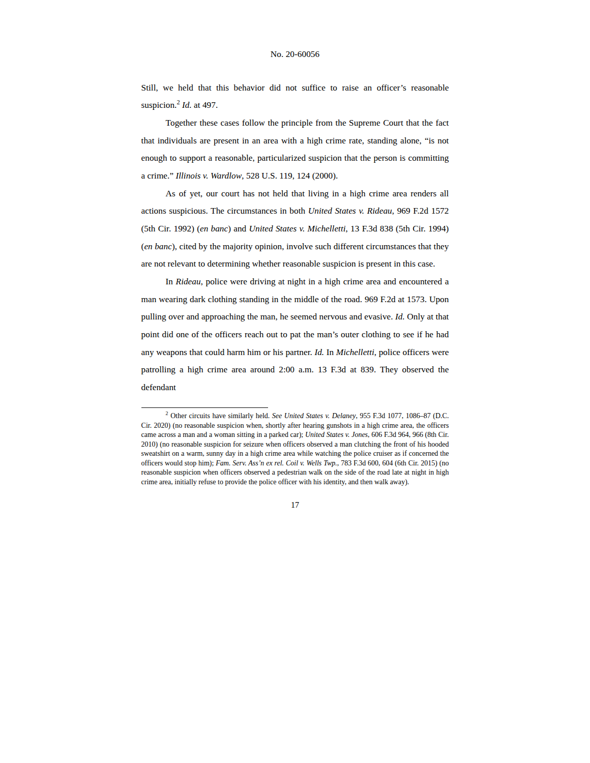No. 20-60056
Still, we held that this behavior did not suffice to raise an officer’s reasonable suspicion.2 Id. at 497.
Together these cases follow the principle from the Supreme Court that the fact that individuals are present in an area with a high crime rate, standing alone, “is not enough to support a reasonable, particularized suspicion that the person is committing a crime.” Illinois v. Wardlow, 528 U.S. 119, 124 (2000).
As of yet, our court has not held that living in a high crime area renders all actions suspicious. The circumstances in both United States v. Rideau, 969 F.2d 1572 (5th Cir. 1992) (en banc) and United States v. Michelletti, 13 F.3d 838 (5th Cir. 1994) (en banc), cited by the majority opinion, involve such different circumstances that they are not relevant to determining whether reasonable suspicion is present in this case.
In Rideau, police were driving at night in a high crime area and encountered a man wearing dark clothing standing in the middle of the road. 969 F.2d at 1573. Upon pulling over and approaching the man, he seemed nervous and evasive. Id. Only at that point did one of the officers reach out to pat the man’s outer clothing to see if he had any weapons that could harm him or his partner. Id. In Michelletti, police officers were patrolling a high crime area around 2:00 a.m. 13 F.3d at 839. They observed the defendant
2 Other circuits have similarly held. See United States v. Delaney, 955 F.3d 1077, 1086–87 (D.C. Cir. 2020) (no reasonable suspicion when, shortly after hearing gunshots in a high crime area, the officers came across a man and a woman sitting in a parked car); United States v. Jones, 606 F.3d 964, 966 (8th Cir. 2010) (no reasonable suspicion for seizure when officers observed a man clutching the front of his hooded sweatshirt on a warm, sunny day in a high crime area while watching the police cruiser as if concerned the officers would stop him); Fam. Serv. Ass’n ex rel. Coil v. Wells Twp., 783 F.3d 600, 604 (6th Cir. 2015) (no reasonable suspicion when officers observed a pedestrian walk on the side of the road late at night in high crime area, initially refuse to provide the police officer with his identity, and then walk away).
17